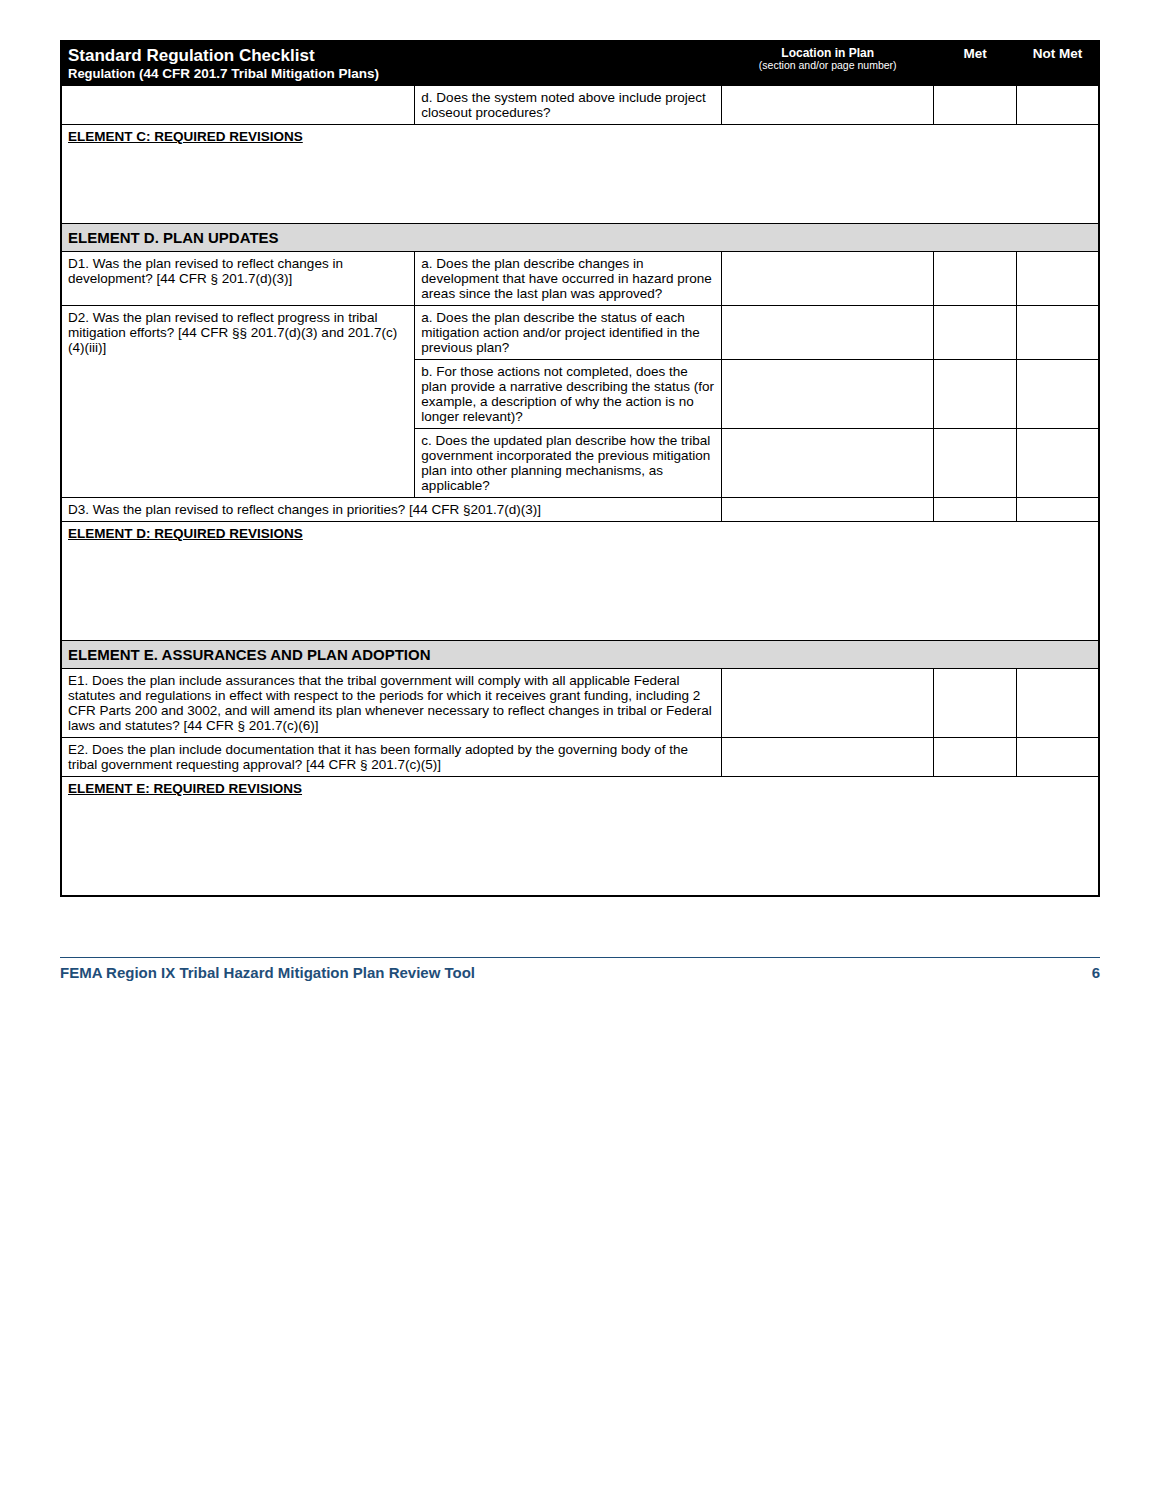| Standard Regulation Checklist Regulation (44 CFR 201.7 Tribal Mitigation Plans) | Location in Plan (section and/or page number) | Met | Not Met |
| --- | --- | --- | --- |
| | d. Does the system noted above include project closeout procedures? | | | |
| ELEMENT C: REQUIRED REVISIONS |
| ELEMENT D. PLAN UPDATES |
| D1. Was the plan revised to reflect changes in development? [44 CFR § 201.7(d)(3)] | a. Does the plan describe changes in development that have occurred in hazard prone areas since the last plan was approved? | | | |
| D2. Was the plan revised to reflect progress in tribal mitigation efforts? [44 CFR §§ 201.7(d)(3) and 201.7(c)(4)(iii)] | a. Does the plan describe the status of each mitigation action and/or project identified in the previous plan? | | | |
| b. For those actions not completed, does the plan provide a narrative describing the status (for example, a description of why the action is no longer relevant)? | | | |
| c. Does the updated plan describe how the tribal government incorporated the previous mitigation plan into other planning mechanisms, as applicable? | | | |
| D3. Was the plan revised to reflect changes in priorities? [44 CFR §201.7(d)(3)] | | | |
| ELEMENT D: REQUIRED REVISIONS |
| ELEMENT E. ASSURANCES AND PLAN ADOPTION |
| E1. Does the plan include assurances that the tribal government will comply with all applicable Federal statutes and regulations in effect with respect to the periods for which it receives grant funding, including 2 CFR Parts 200 and 3002, and will amend its plan whenever necessary to reflect changes in tribal or Federal laws and statutes? [44 CFR § 201.7(c)(6)] | | | |
| E2. Does the plan include documentation that it has been formally adopted by the governing body of the tribal government requesting approval? [44 CFR § 201.7(c)(5)] | | | |
| ELEMENT E: REQUIRED REVISIONS |
FEMA Region IX Tribal Hazard Mitigation Plan Review Tool 6